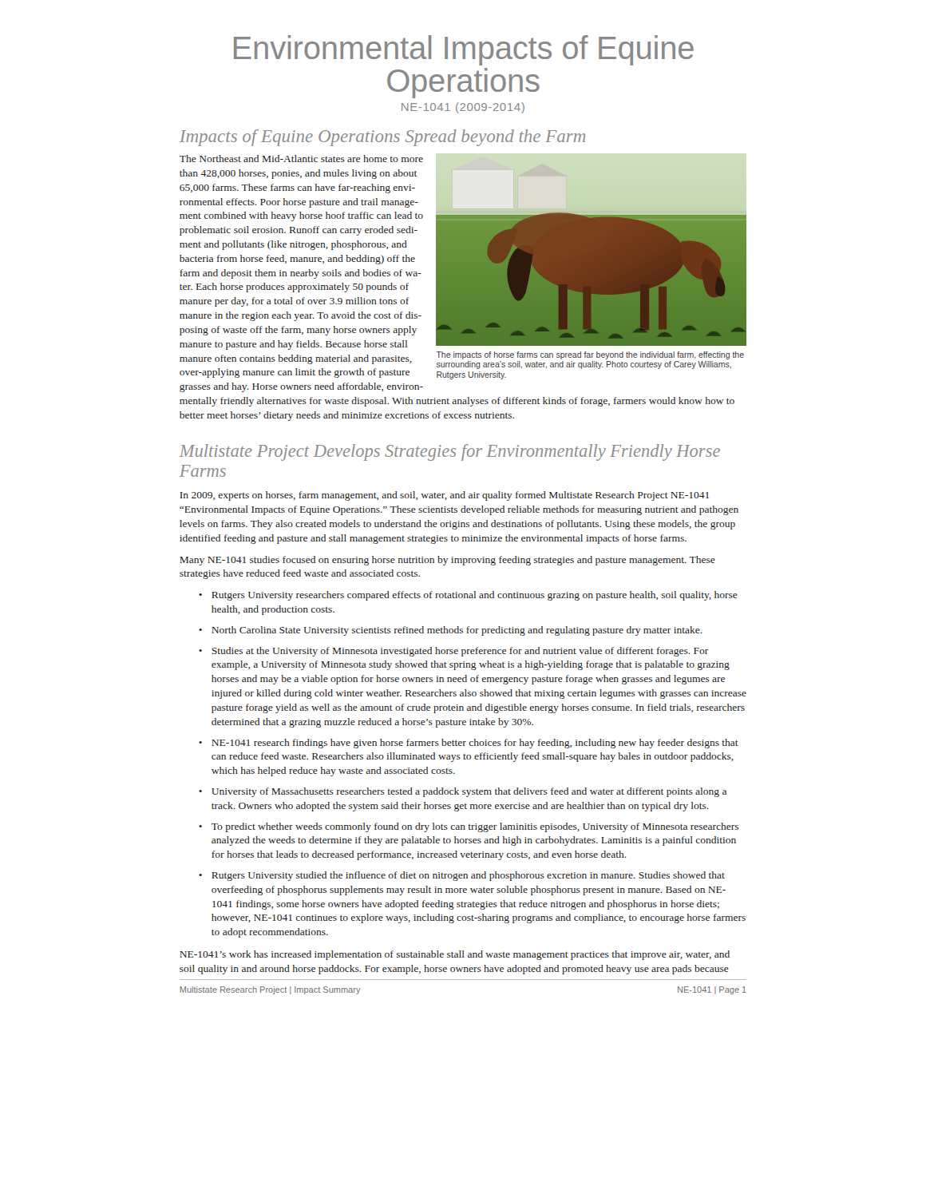Environmental Impacts of Equine Operations
NE-1041 (2009-2014)
Impacts of Equine Operations Spread beyond the Farm
The impacts of horse farms can spread far beyond the individual farm, effecting the surrounding area’s soil, water, and air quality. Photo courtesy of Carey Williams, Rutgers University.
The Northeast and Mid-Atlantic states are home to more than 428,000 horses, ponies, and mules living on about 65,000 farms. These farms can have far-reaching environmental effects. Poor horse pasture and trail management combined with heavy horse hoof traffic can lead to problematic soil erosion. Runoff can carry eroded sediment and pollutants (like nitrogen, phosphorous, and bacteria from horse feed, manure, and bedding) off the farm and deposit them in nearby soils and bodies of water. Each horse produces approximately 50 pounds of manure per day, for a total of over 3.9 million tons of manure in the region each year. To avoid the cost of disposing of waste off the farm, many horse owners apply manure to pasture and hay fields. Because horse stall manure often contains bedding material and parasites, over-applying manure can limit the growth of pasture grasses and hay. Horse owners need affordable, environmentally friendly alternatives for waste disposal. With nutrient analyses of different kinds of forage, farmers would know how to better meet horses’ dietary needs and minimize excretions of excess nutrients.
Multistate Project Develops Strategies for Environmentally Friendly Horse Farms
In 2009, experts on horses, farm management, and soil, water, and air quality formed Multistate Research Project NE-1041 “Environmental Impacts of Equine Operations.” These scientists developed reliable methods for measuring nutrient and pathogen levels on farms. They also created models to understand the origins and destinations of pollutants. Using these models, the group identified feeding and pasture and stall management strategies to minimize the environmental impacts of horse farms.
Many NE-1041 studies focused on ensuring horse nutrition by improving feeding strategies and pasture management. These strategies have reduced feed waste and associated costs.
Rutgers University researchers compared effects of rotational and continuous grazing on pasture health, soil quality, horse health, and production costs.
North Carolina State University scientists refined methods for predicting and regulating pasture dry matter intake.
Studies at the University of Minnesota investigated horse preference for and nutrient value of different forages. For example, a University of Minnesota study showed that spring wheat is a high-yielding forage that is palatable to grazing horses and may be a viable option for horse owners in need of emergency pasture forage when grasses and legumes are injured or killed during cold winter weather. Researchers also showed that mixing certain legumes with grasses can increase pasture forage yield as well as the amount of crude protein and digestible energy horses consume. In field trials, researchers determined that a grazing muzzle reduced a horse’s pasture intake by 30%.
NE-1041 research findings have given horse farmers better choices for hay feeding, including new hay feeder designs that can reduce feed waste. Researchers also illuminated ways to efficiently feed small-square hay bales in outdoor paddocks, which has helped reduce hay waste and associated costs.
University of Massachusetts researchers tested a paddock system that delivers feed and water at different points along a track. Owners who adopted the system said their horses get more exercise and are healthier than on typical dry lots.
To predict whether weeds commonly found on dry lots can trigger laminitis episodes, University of Minnesota researchers analyzed the weeds to determine if they are palatable to horses and high in carbohydrates. Laminitis is a painful condition for horses that leads to decreased performance, increased veterinary costs, and even horse death.
Rutgers University studied the influence of diet on nitrogen and phosphorous excretion in manure. Studies showed that overfeeding of phosphorus supplements may result in more water soluble phosphorus present in manure. Based on NE-1041 findings, some horse owners have adopted feeding strategies that reduce nitrogen and phosphorus in horse diets; however, NE-1041 continues to explore ways, including cost-sharing programs and compliance, to encourage horse farmers to adopt recommendations.
NE-1041’s work has increased implementation of sustainable stall and waste management practices that improve air, water, and soil quality in and around horse paddocks. For example, horse owners have adopted and promoted heavy use area pads because
Multistate Research Project | Impact Summary
NE-1041 | Page 1